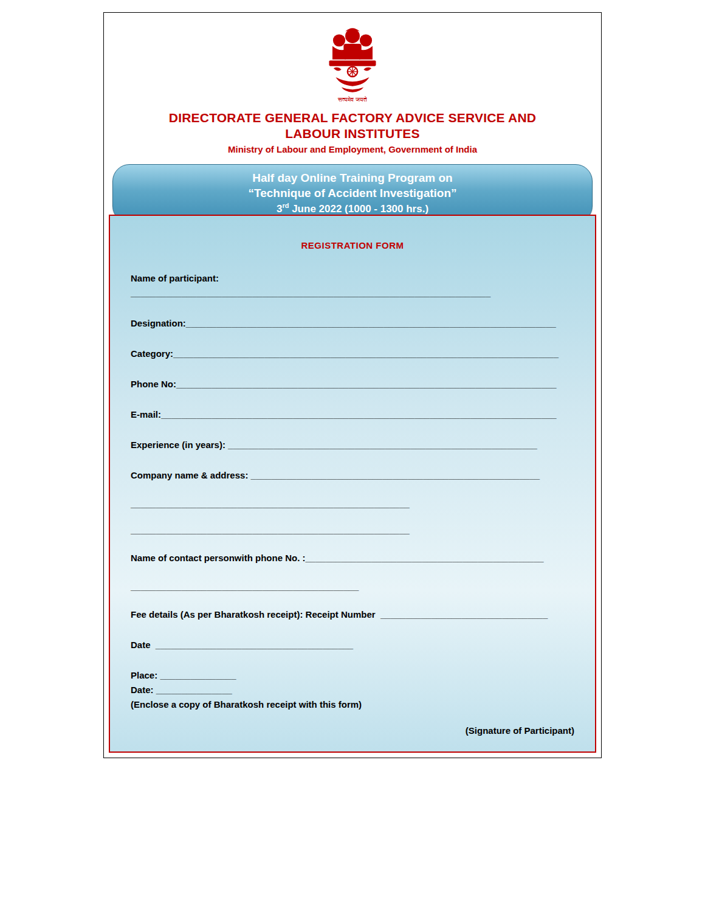सत्यमेव जयते
DIRECTORATE GENERAL FACTORY ADVICE SERVICE AND
LABOUR INSTITUTES
Ministry of Labour and Employment, Government of India
Half day Online Training Program on
“Technique of Accident Investigation”
3rd June 2022 (1000 - 1300 hrs.)
REGISTRATION FORM
Name of participant: _______________________________________________________________________
Designation:_________________________________________________________________________
Category:____________________________________________________________________________
Phone No:___________________________________________________________________________
E-mail:______________________________________________________________________________
Experience (in years): _____________________________________________________________
Company name & address: _________________________________________________________
_______________________________________________________
_______________________________________________________
Name of contact personwith phone No. :_______________________________________________
_____________________________________________
Fee details (As per Bharatkosh receipt): Receipt Number _________________________________
Date _______________________________________
Place: _______________
Date: _______________
(Enclose a copy of Bharatkosh receipt with this form)
(Signature of Participant)